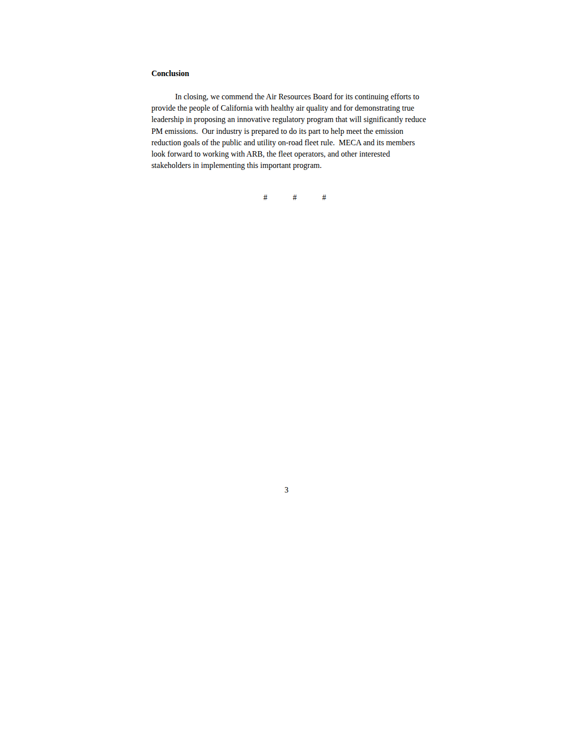Conclusion
In closing, we commend the Air Resources Board for its continuing efforts to provide the people of California with healthy air quality and for demonstrating true leadership in proposing an innovative regulatory program that will significantly reduce PM emissions. Our industry is prepared to do its part to help meet the emission reduction goals of the public and utility on-road fleet rule. MECA and its members look forward to working with ARB, the fleet operators, and other interested stakeholders in implementing this important program.
###
3